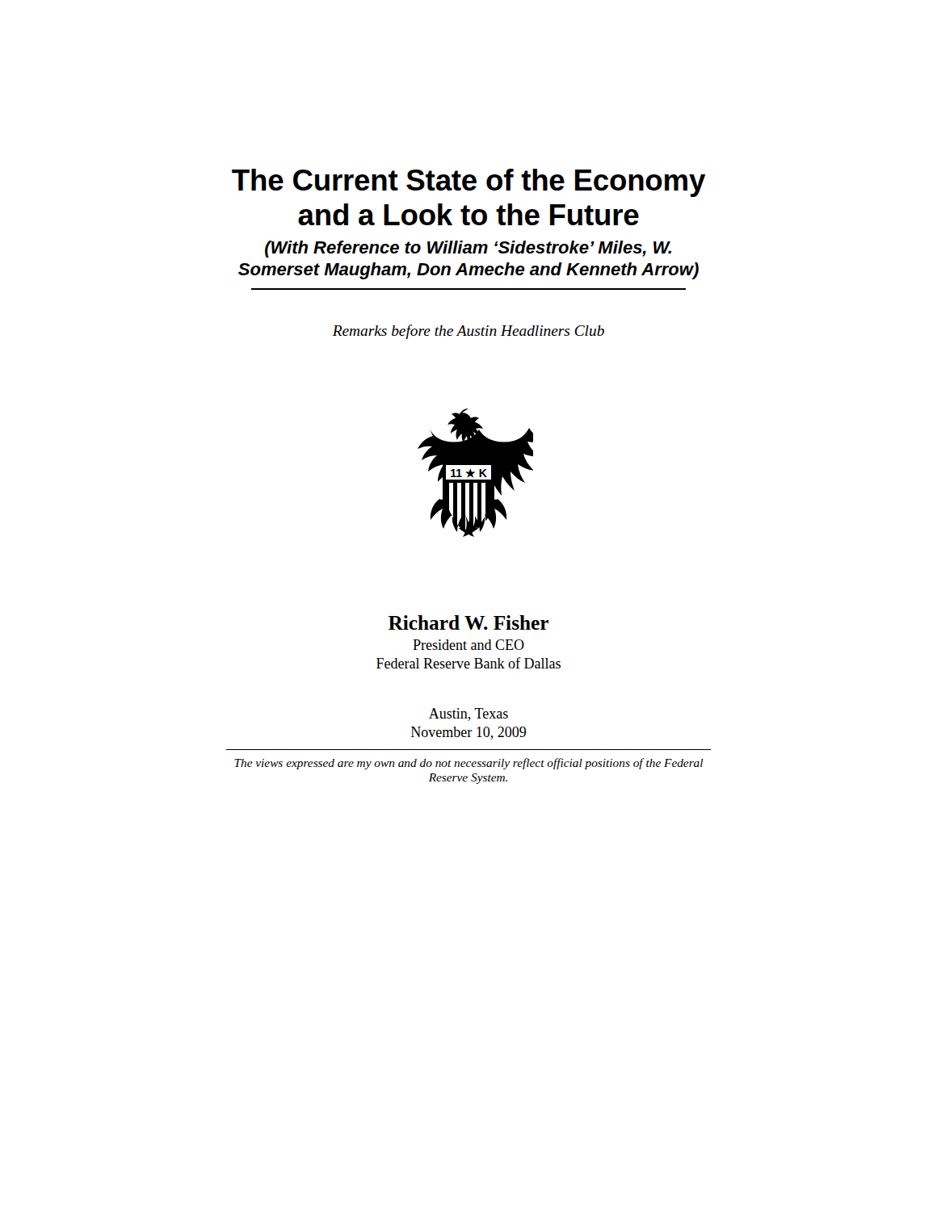The Current State of the Economy
and a Look to the Future
(With Reference to William ‘Sidestroke’ Miles, W. Somerset Maugham, Don Ameche and Kenneth Arrow)
Remarks before the Austin Headliners Club
11 ★ K
Richard W. Fisher
President and CEO
Federal Reserve Bank of Dallas
Austin, Texas
November 10, 2009
The views expressed are my own and do not necessarily reflect official positions of the Federal Reserve System.